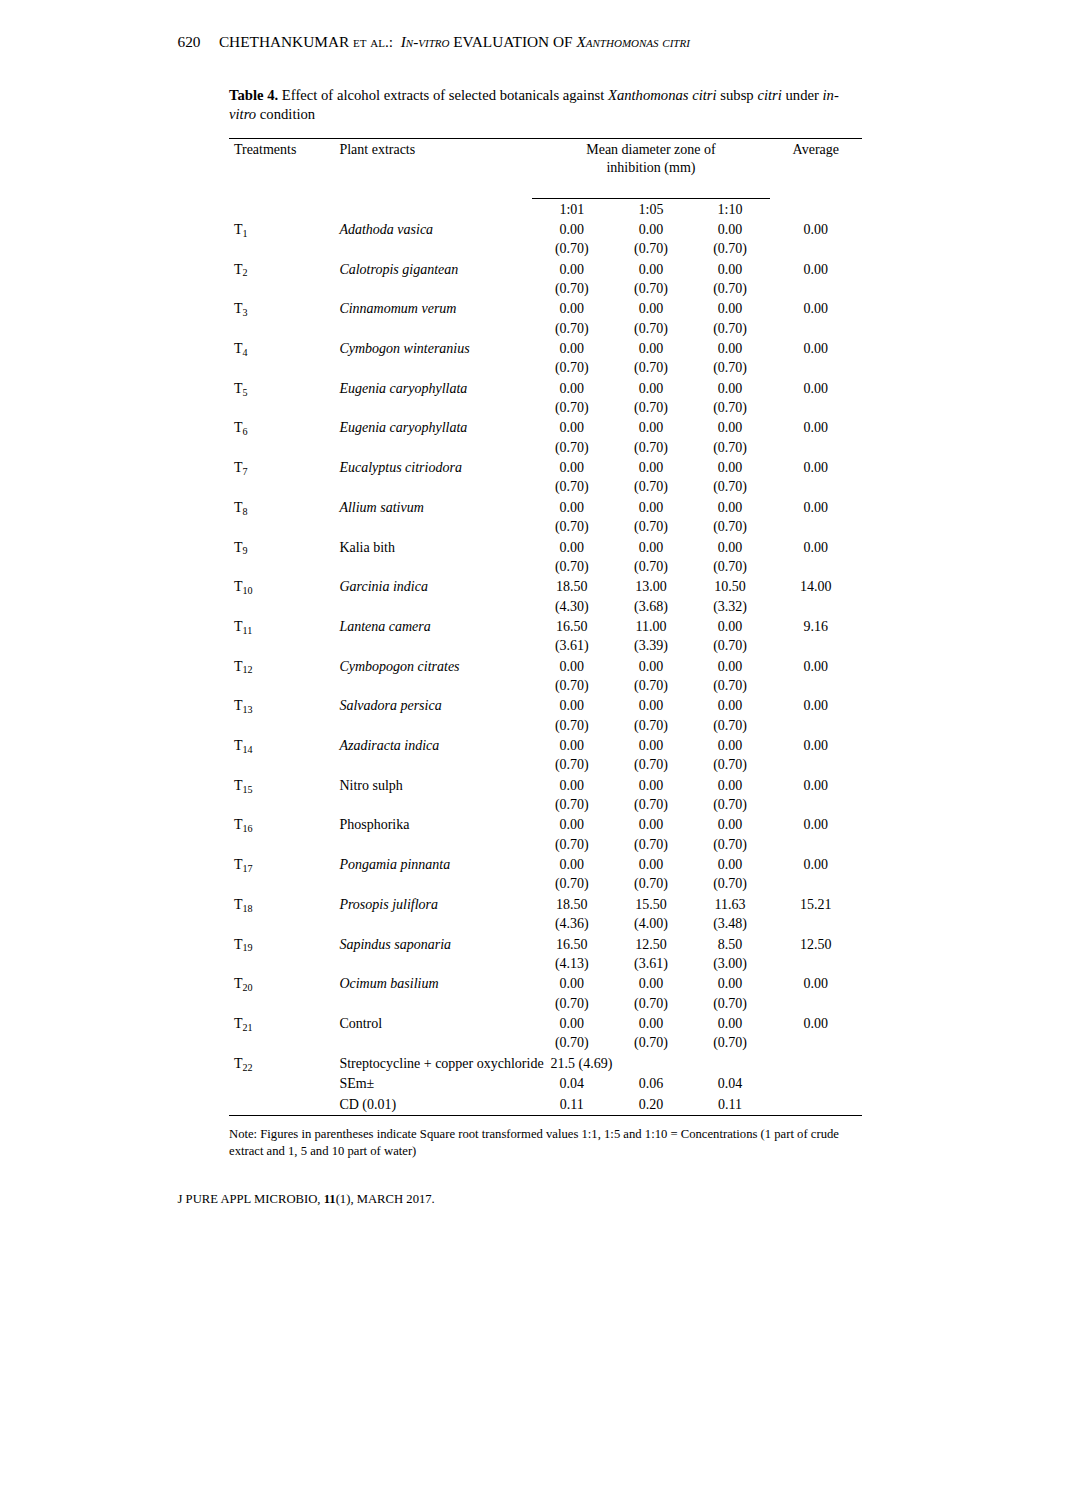620 CHETHANKUMAR et al.: In-vitro EVALUATION OF Xanthomonas citri
Table 4. Effect of alcohol extracts of selected botanicals against Xanthomonas citri subsp citri under in-vitro condition
| Treatments | Plant extracts | Mean diameter zone of inhibition (mm) | Average |
| --- | --- | --- | --- |
| | | 1:01 | 1:05 | 1:10 | |
| T 1 | Adathoda vasica | 0.00 | 0.00 | 0.00 | 0.00 |
| | | (0.70) | (0.70) | (0.70) | |
| T 2 | Calotropis gigantean | 0.00 | 0.00 | 0.00 | 0.00 |
| | | (0.70) | (0.70) | (0.70) | |
| T 3 | Cinnamomum verum | 0.00 | 0.00 | 0.00 | 0.00 |
| | | (0.70) | (0.70) | (0.70) | |
| T 4 | Cymbogon winteranius | 0.00 | 0.00 | 0.00 | 0.00 |
| | | (0.70) | (0.70) | (0.70) | |
| T 5 | Eugenia caryophyllata | 0.00 | 0.00 | 0.00 | 0.00 |
| | | (0.70) | (0.70) | (0.70) | |
| T 6 | Eugenia caryophyllata | 0.00 | 0.00 | 0.00 | 0.00 |
| | | (0.70) | (0.70) | (0.70) | |
| T 7 | Eucalyptus citriodora | 0.00 | 0.00 | 0.00 | 0.00 |
| | | (0.70) | (0.70) | (0.70) | |
| T 8 | Allium sativum | 0.00 | 0.00 | 0.00 | 0.00 |
| | | (0.70) | (0.70) | (0.70) | |
| T 9 | Kalia bith | 0.00 | 0.00 | 0.00 | 0.00 |
| | | (0.70) | (0.70) | (0.70) | |
| T 10 | Garcinia indica | 18.50 | 13.00 | 10.50 | 14.00 |
| | | (4.30) | (3.68) | (3.32) | |
| T 11 | Lantena camera | 16.50 | 11.00 | 0.00 | 9.16 |
| | | (3.61) | (3.39) | (0.70) | |
| T 12 | Cymbopogon citrates | 0.00 | 0.00 | 0.00 | 0.00 |
| | | (0.70) | (0.70) | (0.70) | |
| T 13 | Salvadora persica | 0.00 | 0.00 | 0.00 | 0.00 |
| | | (0.70) | (0.70) | (0.70) | |
| T 14 | Azadiracta indica | 0.00 | 0.00 | 0.00 | 0.00 |
| | | (0.70) | (0.70) | (0.70) | |
| T 15 | Nitro sulph | 0.00 | 0.00 | 0.00 | 0.00 |
| | | (0.70) | (0.70) | (0.70) | |
| T 16 | Phosphorika | 0.00 | 0.00 | 0.00 | 0.00 |
| | | (0.70) | (0.70) | (0.70) | |
| T 17 | Pongamia pinnanta | 0.00 | 0.00 | 0.00 | 0.00 |
| | | (0.70) | (0.70) | (0.70) | |
| T 18 | Prosopis juliflora | 18.50 | 15.50 | 11.63 | 15.21 |
| | | (4.36) | (4.00) | (3.48) | |
| T 19 | Sapindus saponaria | 16.50 | 12.50 | 8.50 | 12.50 |
| | | (4.13) | (3.61) | (3.00) | |
| T 20 | Ocimum basilium | 0.00 | 0.00 | 0.00 | 0.00 |
| | | (0.70) | (0.70) | (0.70) | |
| T 21 | Control | 0.00 | 0.00 | 0.00 | 0.00 |
| | | (0.70) | (0.70) | (0.70) | |
| T 22 | Streptocycline + copper oxychloride 21.5 (4.69) | |
| | SEm± | 0.04 | 0.06 | 0.04 | |
| | CD (0.01) | 0.11 | 0.20 | 0.11 | |
Note: Figures in parentheses indicate Square root transformed values 1:1, 1:5 and 1:10 = Concentrations (1 part of crude extract and 1, 5 and 10 part of water)
J PURE APPL MICROBIO, 11(1), MARCH 2017.